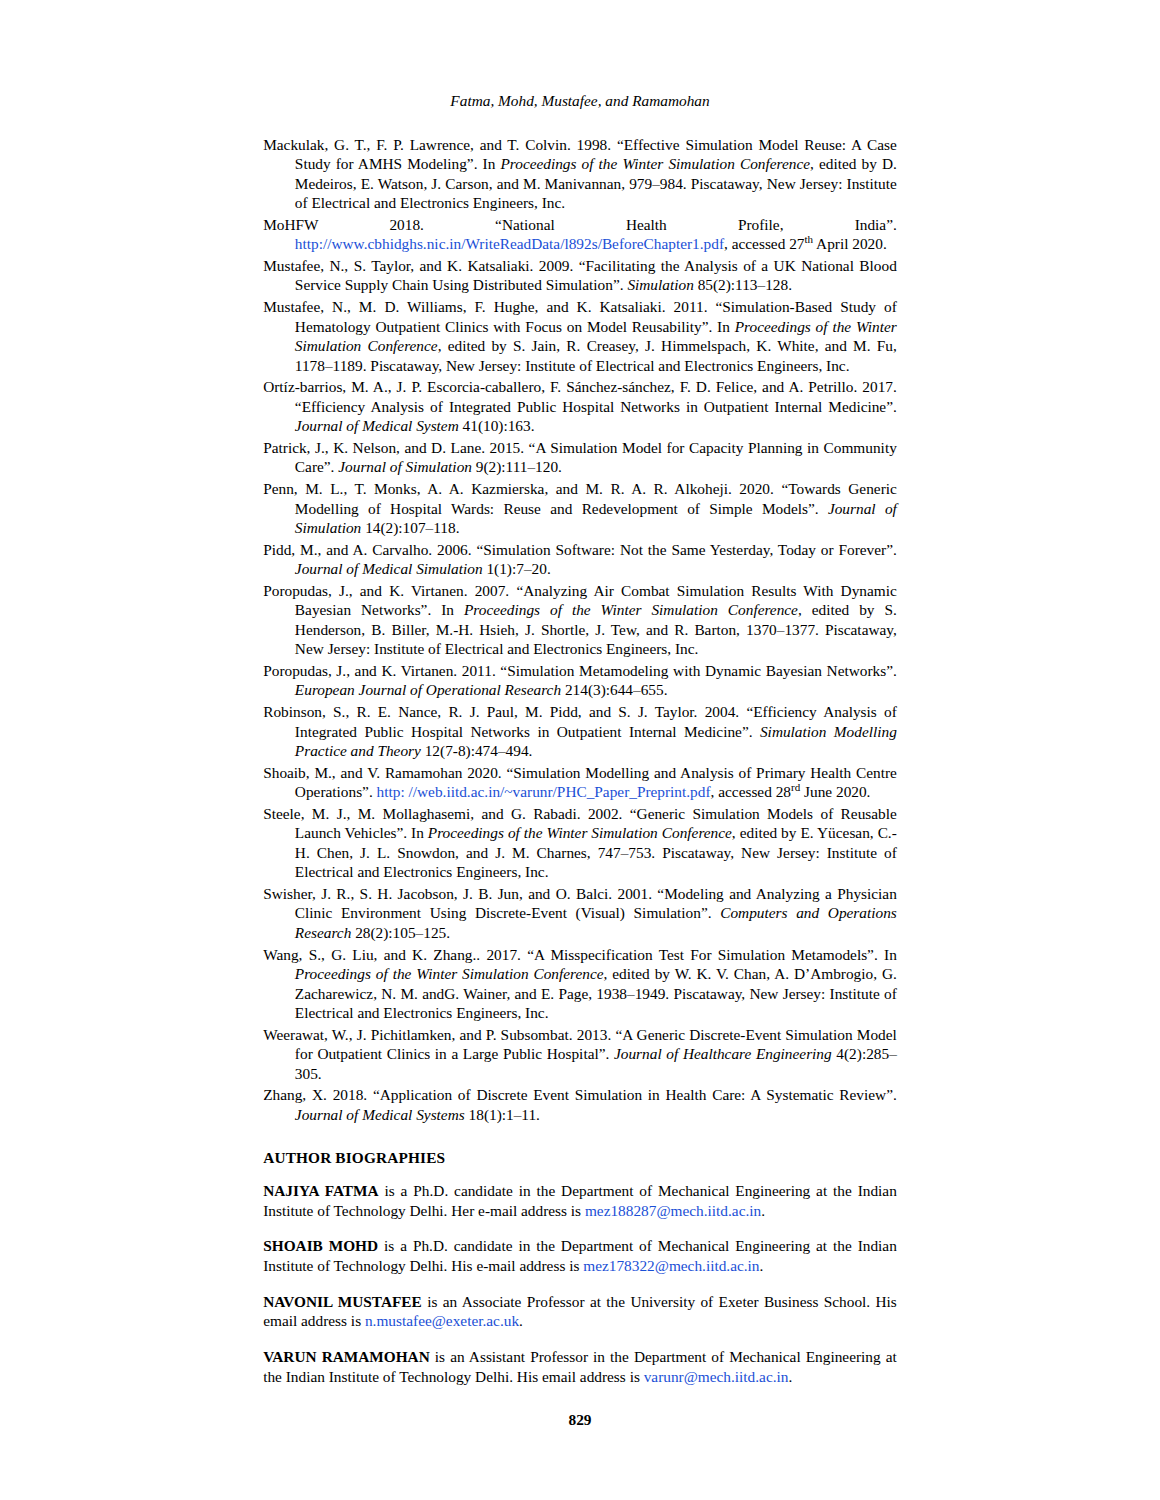Fatma, Mohd, Mustafee, and Ramamohan
Mackulak, G. T., F. P. Lawrence, and T. Colvin. 1998. “Effective Simulation Model Reuse: A Case Study for AMHS Modeling”. In Proceedings of the Winter Simulation Conference, edited by D. Medeiros, E. Watson, J. Carson, and M. Manivannan, 979–984. Piscataway, New Jersey: Institute of Electrical and Electronics Engineers, Inc.
MoHFW 2018. “National Health Profile, India”. http://www.cbhidghs.nic.in/WriteReadData/l892s/BeforeChapter1.pdf, accessed 27th April 2020.
Mustafee, N., S. Taylor, and K. Katsaliaki. 2009. “Facilitating the Analysis of a UK National Blood Service Supply Chain Using Distributed Simulation”. Simulation 85(2):113–128.
Mustafee, N., M. D. Williams, F. Hughe, and K. Katsaliaki. 2011. “Simulation-Based Study of Hematology Outpatient Clinics with Focus on Model Reusability”. In Proceedings of the Winter Simulation Conference, edited by S. Jain, R. Creasey, J. Himmelspach, K. White, and M. Fu, 1178–1189. Piscataway, New Jersey: Institute of Electrical and Electronics Engineers, Inc.
Ortíz-barrios, M. A., J. P. Escorcia-caballero, F. Sánchez-sánchez, F. D. Felice, and A. Petrillo. 2017. “Efficiency Analysis of Integrated Public Hospital Networks in Outpatient Internal Medicine”. Journal of Medical System 41(10):163.
Patrick, J., K. Nelson, and D. Lane. 2015. “A Simulation Model for Capacity Planning in Community Care”. Journal of Simulation 9(2):111–120.
Penn, M. L., T. Monks, A. A. Kazmierska, and M. R. A. R. Alkoheji. 2020. “Towards Generic Modelling of Hospital Wards: Reuse and Redevelopment of Simple Models”. Journal of Simulation 14(2):107–118.
Pidd, M., and A. Carvalho. 2006. “Simulation Software: Not the Same Yesterday, Today or Forever”. Journal of Medical Simulation 1(1):7–20.
Poropudas, J., and K. Virtanen. 2007. “Analyzing Air Combat Simulation Results With Dynamic Bayesian Networks”. In Proceedings of the Winter Simulation Conference, edited by S. Henderson, B. Biller, M.-H. Hsieh, J. Shortle, J. Tew, and R. Barton, 1370–1377. Piscataway, New Jersey: Institute of Electrical and Electronics Engineers, Inc.
Poropudas, J., and K. Virtanen. 2011. “Simulation Metamodeling with Dynamic Bayesian Networks”. European Journal of Operational Research 214(3):644–655.
Robinson, S., R. E. Nance, R. J. Paul, M. Pidd, and S. J. Taylor. 2004. “Efficiency Analysis of Integrated Public Hospital Networks in Outpatient Internal Medicine”. Simulation Modelling Practice and Theory 12(7-8):474–494.
Shoaib, M., and V. Ramamohan 2020. “Simulation Modelling and Analysis of Primary Health Centre Operations”. http: //web.iitd.ac.in/~varunr/PHC_Paper_Preprint.pdf, accessed 28rd June 2020.
Steele, M. J., M. Mollaghasemi, and G. Rabadi. 2002. “Generic Simulation Models of Reusable Launch Vehicles”. In Proceedings of the Winter Simulation Conference, edited by E. Yücesan, C.-H. Chen, J. L. Snowdon, and J. M. Charnes, 747–753. Piscataway, New Jersey: Institute of Electrical and Electronics Engineers, Inc.
Swisher, J. R., S. H. Jacobson, J. B. Jun, and O. Balci. 2001. “Modeling and Analyzing a Physician Clinic Environment Using Discrete-Event (Visual) Simulation”. Computers and Operations Research 28(2):105–125.
Wang, S., G. Liu, and K. Zhang.. 2017. “A Misspecification Test For Simulation Metamodels”. In Proceedings of the Winter Simulation Conference, edited by W. K. V. Chan, A. D’Ambrogio, G. Zacharewicz, N. M. andG. Wainer, and E. Page, 1938–1949. Piscataway, New Jersey: Institute of Electrical and Electronics Engineers, Inc.
Weerawat, W., J. Pichitlamken, and P. Subsombat. 2013. “A Generic Discrete-Event Simulation Model for Outpatient Clinics in a Large Public Hospital”. Journal of Healthcare Engineering 4(2):285–305.
Zhang, X. 2018. “Application of Discrete Event Simulation in Health Care: A Systematic Review”. Journal of Medical Systems 18(1):1–11.
AUTHOR BIOGRAPHIES
NAJIYA FATMA is a Ph.D. candidate in the Department of Mechanical Engineering at the Indian Institute of Technology Delhi. Her e-mail address is mez188287@mech.iitd.ac.in.
SHOAIB MOHD is a Ph.D. candidate in the Department of Mechanical Engineering at the Indian Institute of Technology Delhi. His e-mail address is mez178322@mech.iitd.ac.in.
NAVONIL MUSTAFEE is an Associate Professor at the University of Exeter Business School. His email address is n.mustafee@exeter.ac.uk.
VARUN RAMAMOHAN is an Assistant Professor in the Department of Mechanical Engineering at the Indian Institute of Technology Delhi. His email address is varunr@mech.iitd.ac.in.
829